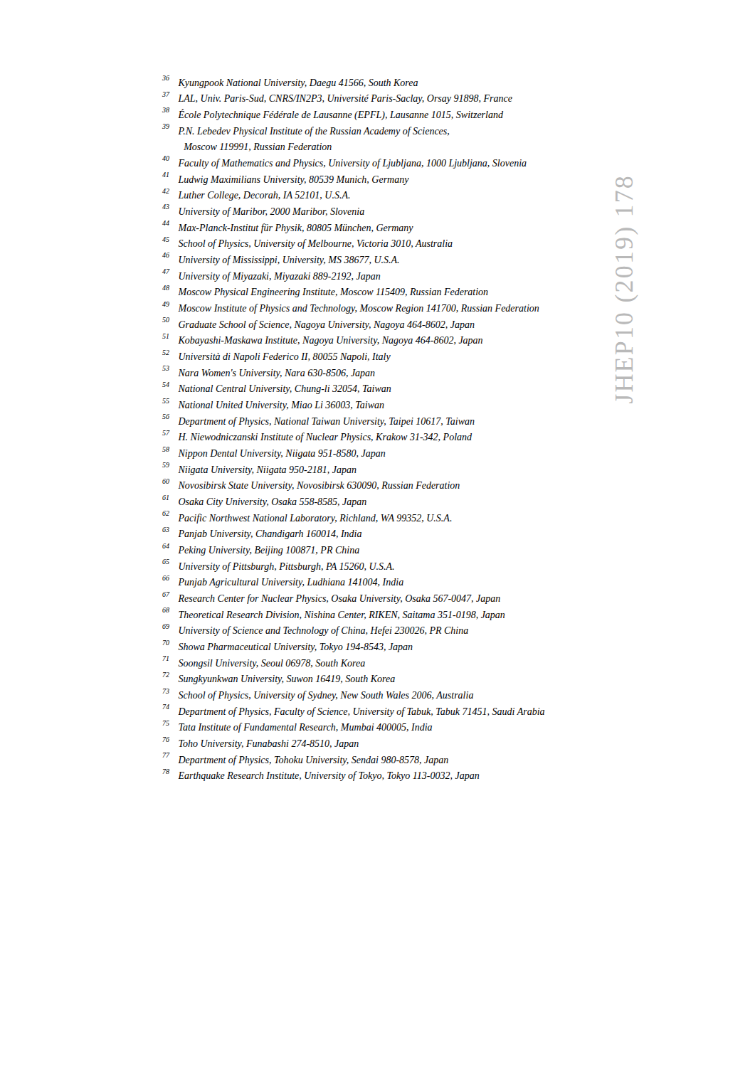JHEP10 (2019) 178
Kyungpook National University, Daegu 41566, South Korea
LAL, Univ. Paris-Sud, CNRS/IN2P3, Université Paris-Saclay, Orsay 91898, France
École Polytechnique Fédérale de Lausanne (EPFL), Lausanne 1015, Switzerland
P.N. Lebedev Physical Institute of the Russian Academy of Sciences,Moscow 119991, Russian Federation
Faculty of Mathematics and Physics, University of Ljubljana, 1000 Ljubljana, Slovenia
Ludwig Maximilians University, 80539 Munich, Germany
Luther College, Decorah, IA 52101, U.S.A.
University of Maribor, 2000 Maribor, Slovenia
Max-Planck-Institut für Physik, 80805 München, Germany
School of Physics, University of Melbourne, Victoria 3010, Australia
University of Mississippi, University, MS 38677, U.S.A.
University of Miyazaki, Miyazaki 889-2192, Japan
Moscow Physical Engineering Institute, Moscow 115409, Russian Federation
Moscow Institute of Physics and Technology, Moscow Region 141700, Russian Federation
Graduate School of Science, Nagoya University, Nagoya 464-8602, Japan
Kobayashi-Maskawa Institute, Nagoya University, Nagoya 464-8602, Japan
Università di Napoli Federico II, 80055 Napoli, Italy
Nara Women's University, Nara 630-8506, Japan
National Central University, Chung-li 32054, Taiwan
National United University, Miao Li 36003, Taiwan
Department of Physics, National Taiwan University, Taipei 10617, Taiwan
H. Niewodniczanski Institute of Nuclear Physics, Krakow 31-342, Poland
Nippon Dental University, Niigata 951-8580, Japan
Niigata University, Niigata 950-2181, Japan
Novosibirsk State University, Novosibirsk 630090, Russian Federation
Osaka City University, Osaka 558-8585, Japan
Pacific Northwest National Laboratory, Richland, WA 99352, U.S.A.
Panjab University, Chandigarh 160014, India
Peking University, Beijing 100871, PR China
University of Pittsburgh, Pittsburgh, PA 15260, U.S.A.
Punjab Agricultural University, Ludhiana 141004, India
Research Center for Nuclear Physics, Osaka University, Osaka 567-0047, Japan
Theoretical Research Division, Nishina Center, RIKEN, Saitama 351-0198, Japan
University of Science and Technology of China, Hefei 230026, PR China
Showa Pharmaceutical University, Tokyo 194-8543, Japan
Soongsil University, Seoul 06978, South Korea
Sungkyunkwan University, Suwon 16419, South Korea
School of Physics, University of Sydney, New South Wales 2006, Australia
Department of Physics, Faculty of Science, University of Tabuk, Tabuk 71451, Saudi Arabia
Tata Institute of Fundamental Research, Mumbai 400005, India
Toho University, Funabashi 274-8510, Japan
Department of Physics, Tohoku University, Sendai 980-8578, Japan
Earthquake Research Institute, University of Tokyo, Tokyo 113-0032, Japan